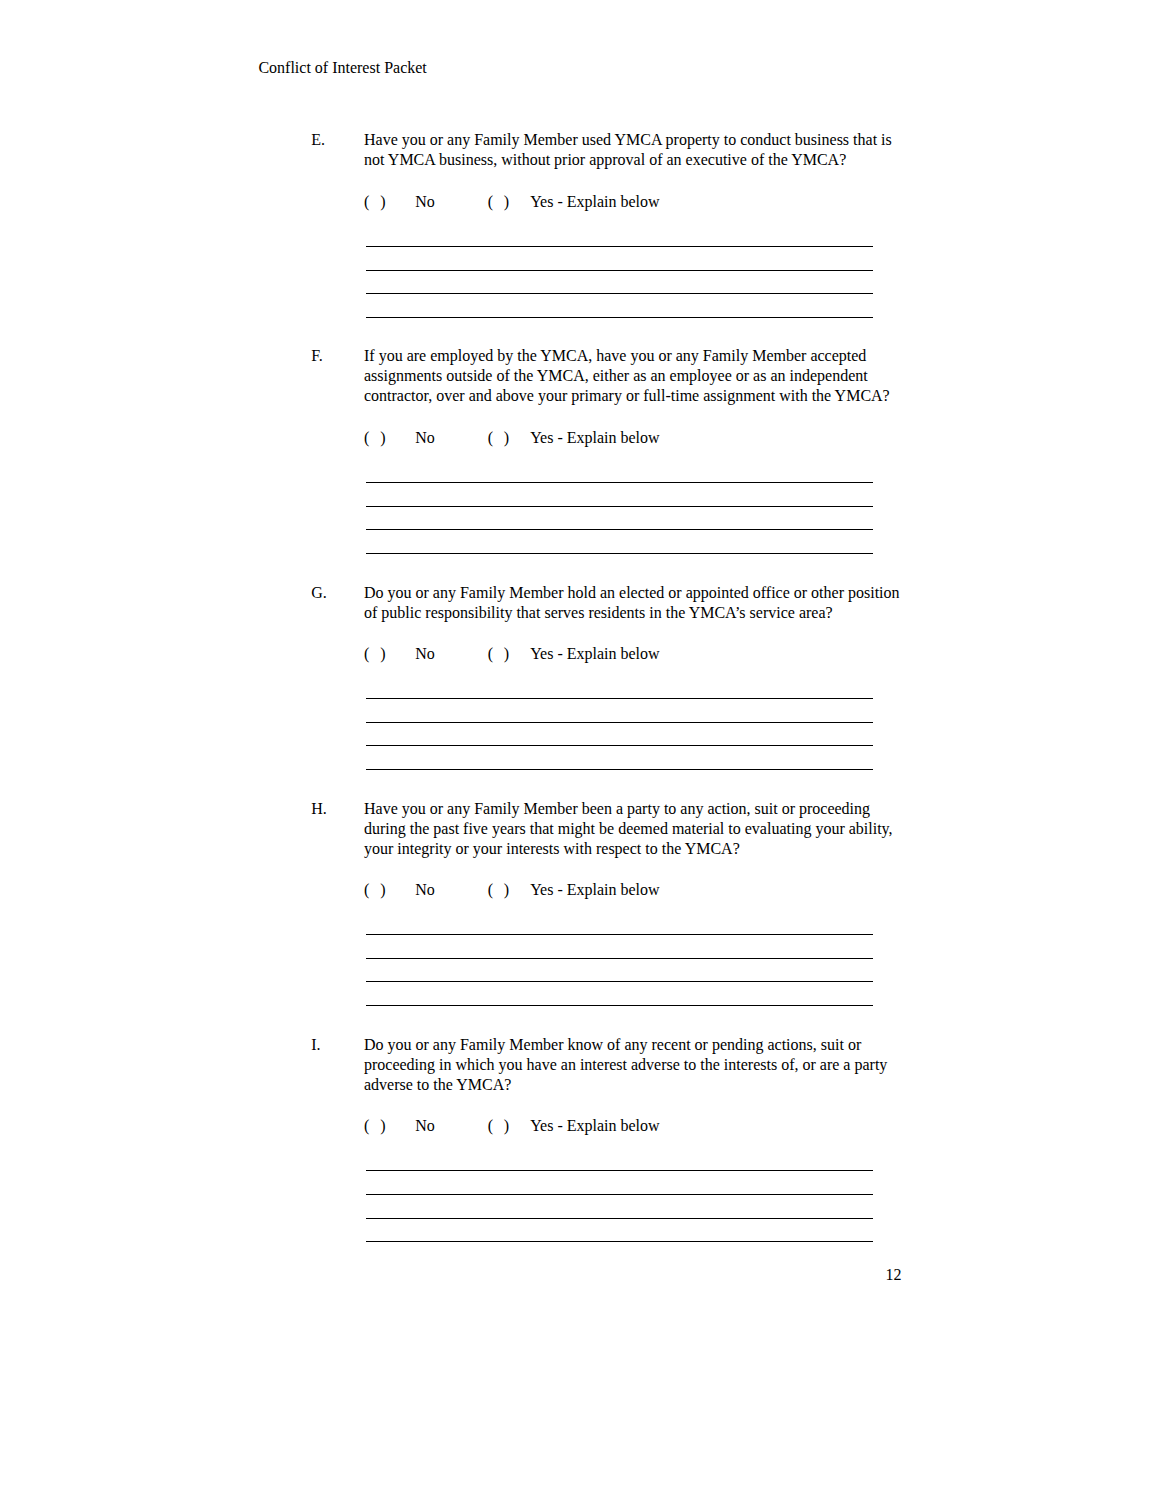Conflict of Interest Packet
E.
Have you or any Family Member used YMCA property to conduct business that is not YMCA business, without prior approval of an executive of the YMCA?
( ) No ( ) Yes - Explain below
F.
If you are employed by the YMCA, have you or any Family Member accepted assignments outside of the YMCA, either as an employee or as an independent contractor, over and above your primary or full-time assignment with the YMCA?
( ) No ( ) Yes - Explain below
G.
Do you or any Family Member hold an elected or appointed office or other position of public responsibility that serves residents in the YMCA’s service area?
( ) No ( ) Yes - Explain below
H.
Have you or any Family Member been a party to any action, suit or proceeding during the past five years that might be deemed material to evaluating your ability, your integrity or your interests with respect to the YMCA?
( ) No ( ) Yes - Explain below
I.
Do you or any Family Member know of any recent or pending actions, suit or proceeding in which you have an interest adverse to the interests of, or are a party adverse to the YMCA?
( ) No ( ) Yes - Explain below
12